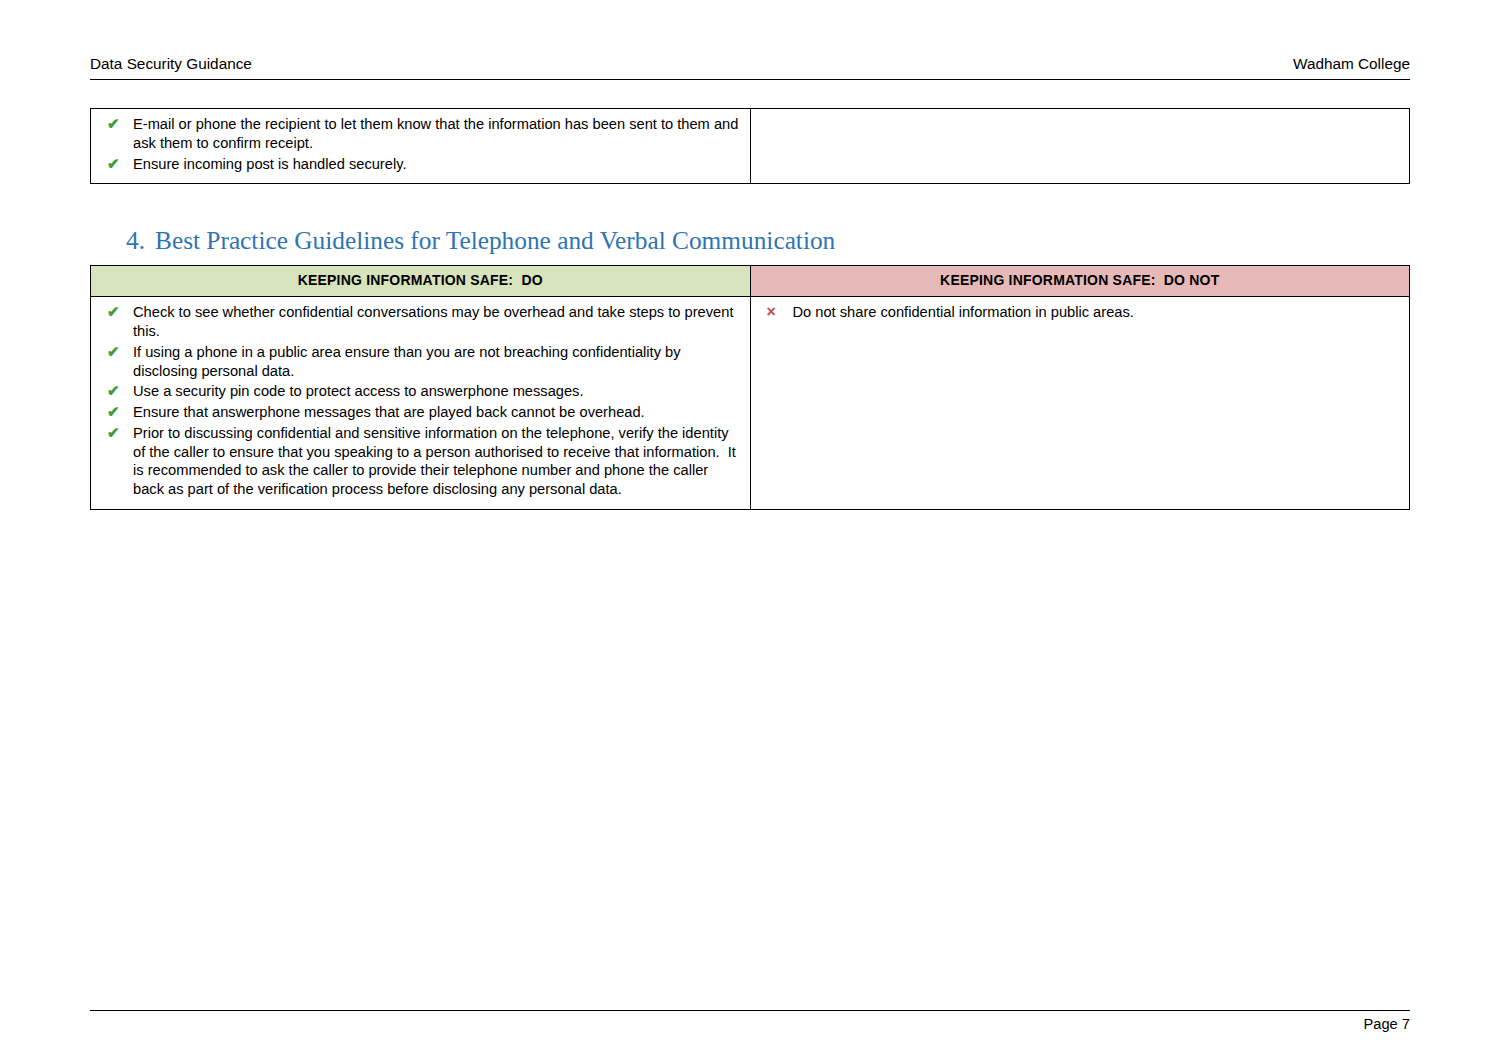Data Security Guidance
Wadham College
| E-mail or phone the recipient to let them know that the information has been sent to them and ask them to confirm receipt. Ensure incoming post is handled securely. | |
4. Best Practice Guidelines for Telephone and Verbal Communication
| KEEPING INFORMATION SAFE: DO | KEEPING INFORMATION SAFE: DO NOT |
| --- | --- |
| Check to see whether confidential conversations may be overhead and take steps to prevent this. If using a phone in a public area ensure than you are not breaching confidentiality by disclosing personal data. Use a security pin code to protect access to answerphone messages. Ensure that answerphone messages that are played back cannot be overhead. Prior to discussing confidential and sensitive information on the telephone, verify the identity of the caller to ensure that you speaking to a person authorised to receive that information. It is recommended to ask the caller to provide their telephone number and phone the caller back as part of the verification process before disclosing any personal data. | Do not share confidential information in public areas. |
Page 7